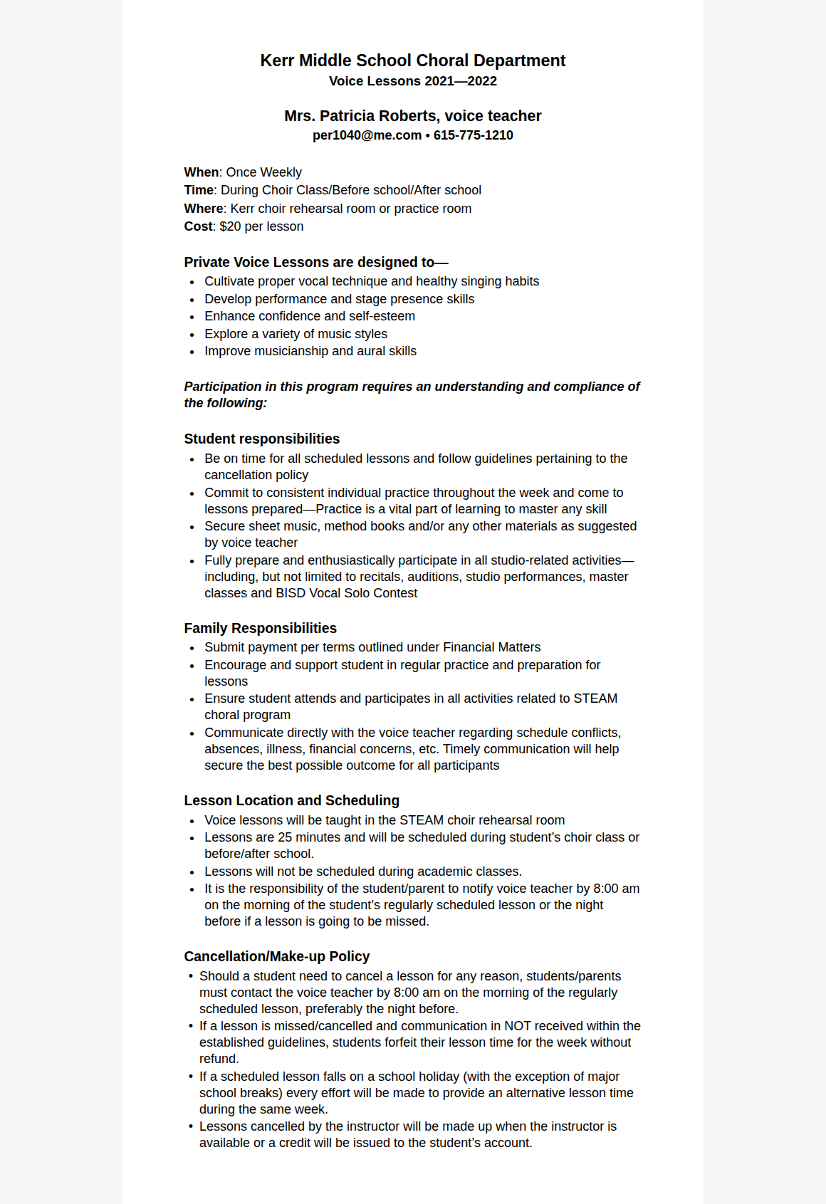Kerr Middle School Choral Department
Voice Lessons 2021—2022
Mrs. Patricia Roberts, voice teacher
per1040@me.com • 615-775-1210
When: Once Weekly
Time: During Choir Class/Before school/After school
Where: Kerr choir rehearsal room or practice room
Cost: $20 per lesson
Private Voice Lessons are designed to—
Cultivate proper vocal technique and healthy singing habits
Develop performance and stage presence skills
Enhance confidence and self-esteem
Explore a variety of music styles
Improve musicianship and aural skills
Participation in this program requires an understanding and compliance of the following:
Student responsibilities
Be on time for all scheduled lessons and follow guidelines pertaining to the cancellation policy
Commit to consistent individual practice throughout the week and come to lessons prepared—Practice is a vital part of learning to master any skill
Secure sheet music, method books and/or any other materials as suggested by voice teacher
Fully prepare and enthusiastically participate in all studio-related activities—including, but not limited to recitals, auditions, studio performances, master classes and BISD Vocal Solo Contest
Family Responsibilities
Submit payment per terms outlined under Financial Matters
Encourage and support student in regular practice and preparation for lessons
Ensure student attends and participates in all activities related to STEAM choral program
Communicate directly with the voice teacher regarding schedule conflicts, absences, illness, financial concerns, etc. Timely communication will help secure the best possible outcome for all participants
Lesson Location and Scheduling
Voice lessons will be taught in the STEAM choir rehearsal room
Lessons are 25 minutes and will be scheduled during student’s choir class or before/after school.
Lessons will not be scheduled during academic classes.
It is the responsibility of the student/parent to notify voice teacher by 8:00 am on the morning of the student’s regularly scheduled lesson or the night before if a lesson is going to be missed.
Cancellation/Make-up Policy
Should a student need to cancel a lesson for any reason, students/parents must contact the voice teacher by 8:00 am on the morning of the regularly scheduled lesson, preferably the night before.
If a lesson is missed/cancelled and communication in NOT received within the established guidelines, students forfeit their lesson time for the week without refund.
If a scheduled lesson falls on a school holiday (with the exception of major school breaks) every effort will be made to provide an alternative lesson time during the same week.
Lessons cancelled by the instructor will be made up when the instructor is available or a credit will be issued to the student’s account.